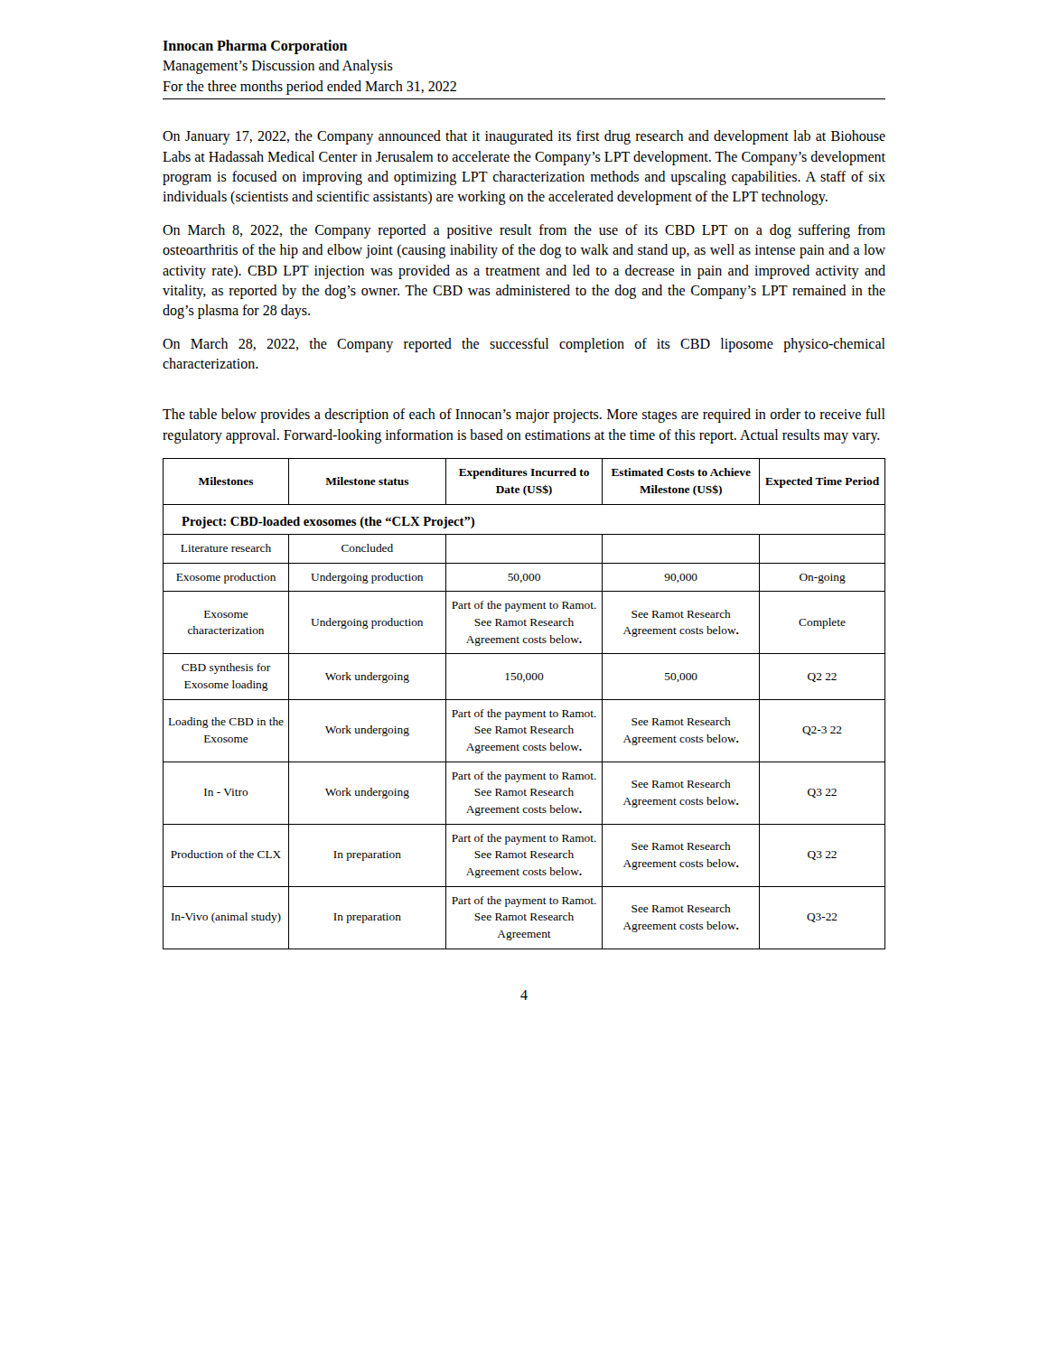Innocan Pharma Corporation
Management’s Discussion and Analysis
For the three months period ended March 31, 2022
On January 17, 2022, the Company announced that it inaugurated its first drug research and development lab at Biohouse Labs at Hadassah Medical Center in Jerusalem to accelerate the Company’s LPT development. The Company’s development program is focused on improving and optimizing LPT characterization methods and upscaling capabilities. A staff of six individuals (scientists and scientific assistants) are working on the accelerated development of the LPT technology.
On March 8, 2022, the Company reported a positive result from the use of its CBD LPT on a dog suffering from osteoarthritis of the hip and elbow joint (causing inability of the dog to walk and stand up, as well as intense pain and a low activity rate). CBD LPT injection was provided as a treatment and led to a decrease in pain and improved activity and vitality, as reported by the dog’s owner. The CBD was administered to the dog and the Company’s LPT remained in the dog’s plasma for 28 days.
On March 28, 2022, the Company reported the successful completion of its CBD liposome physico-chemical characterization.
The table below provides a description of each of Innocan’s major projects. More stages are required in order to receive full regulatory approval. Forward-looking information is based on estimations at the time of this report. Actual results may vary.
| Milestones | Milestone status | Expenditures Incurred to Date (US$) | Estimated Costs to Achieve Milestone (US$) | Expected Time Period |
| --- | --- | --- | --- | --- |
| Project: CBD-loaded exosomes (the “CLX Project”) |
| Literature research | Concluded | | | |
| Exosome production | Undergoing production | 50,000 | 90,000 | On-going |
| Exosome characterization | Undergoing production | Part of the payment to Ramot. See Ramot Research Agreement costs below . | See Ramot Research Agreement costs below . | Complete |
| CBD synthesis for Exosome loading | Work undergoing | 150,000 | 50,000 | Q2 22 |
| Loading the CBD in the Exosome | Work undergoing | Part of the payment to Ramot. See Ramot Research Agreement costs below . | See Ramot Research Agreement costs below . | Q2-3 22 |
| In - Vitro | Work undergoing | Part of the payment to Ramot. See Ramot Research Agreement costs below . | See Ramot Research Agreement costs below . | Q3 22 |
| Production of the CLX | In preparation | Part of the payment to Ramot. See Ramot Research Agreement costs below . | See Ramot Research Agreement costs below . | Q3 22 |
| In-Vivo (animal study) | In preparation | Part of the payment to Ramot. See Ramot Research Agreement | See Ramot Research Agreement costs below . | Q3-22 |
4